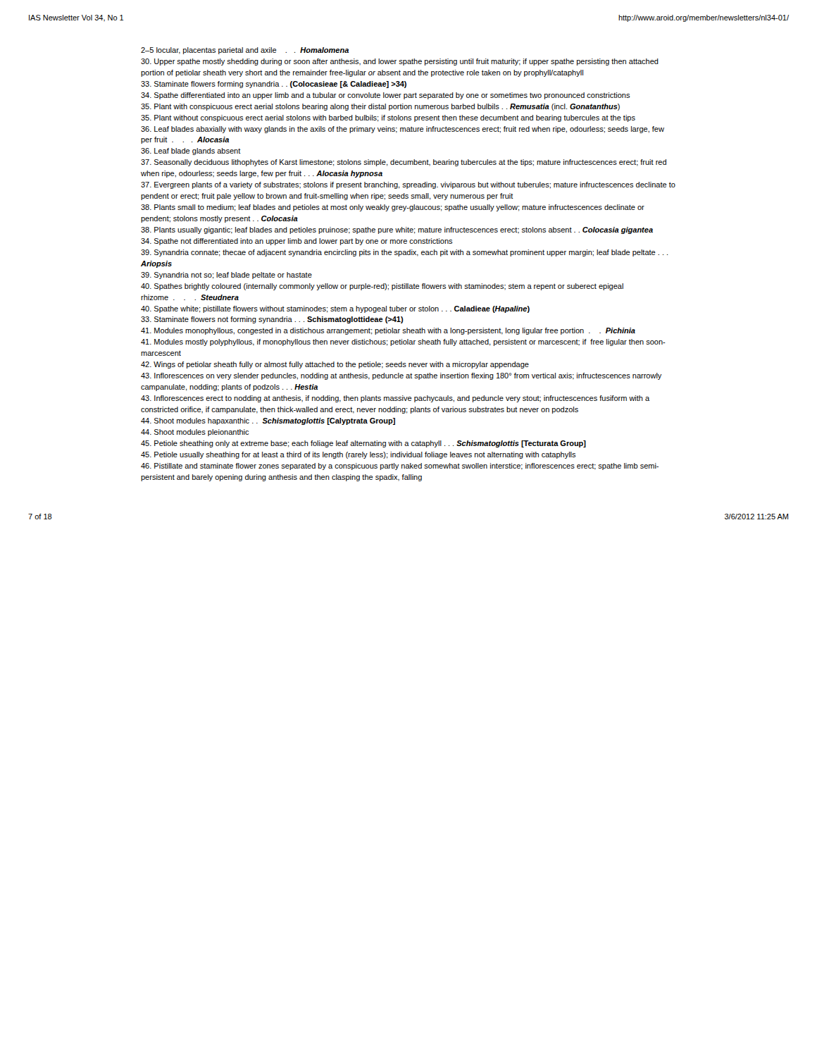IAS Newsletter Vol 34, No 1 http://www.aroid.org/member/newsletters/nl34-01/
2–5 locular, placentas parietal and axile . . Homalomena
30. Upper spathe mostly shedding during or soon after anthesis, and lower spathe persisting until fruit maturity; if upper spathe persisting then attached portion of petiolar sheath very short and the remainder free-ligular or absent and the protective role taken on by prophyll/cataphyll
33. Staminate flowers forming synandria . . (Colocasieae [& Caladieae] >34)
34. Spathe differentiated into an upper limb and a tubular or convolute lower part separated by one or sometimes two pronounced constrictions
35. Plant with conspicuous erect aerial stolons bearing along their distal portion numerous barbed bulbils . . Remusatia (incl. Gonatanthus)
35. Plant without conspicuous erect aerial stolons with barbed bulbils; if stolons present then these decumbent and bearing tubercules at the tips
36. Leaf blades abaxially with waxy glands in the axils of the primary veins; mature infructescences erect; fruit red when ripe, odourless; seeds large, few per fruit . . . Alocasia
36. Leaf blade glands absent
37. Seasonally deciduous lithophytes of Karst limestone; stolons simple, decumbent, bearing tubercules at the tips; mature infructescences erect; fruit red when ripe, odourless; seeds large, few per fruit . . . Alocasia hypnosa
37. Evergreen plants of a variety of substrates; stolons if present branching, spreading. viviparous but without tuberules; mature infructescences declinate to pendent or erect; fruit pale yellow to brown and fruit-smelling when ripe; seeds small, very numerous per fruit
38. Plants small to medium; leaf blades and petioles at most only weakly grey-glaucous; spathe usually yellow; mature infructescences declinate or pendent; stolons mostly present . . Colocasia
38. Plants usually gigantic; leaf blades and petioles pruinose; spathe pure white; mature infructescences erect; stolons absent . . Colocasia gigantea
34. Spathe not differentiated into an upper limb and lower part by one or more constrictions
39. Synandria connate; thecae of adjacent synandria encircling pits in the spadix, each pit with a somewhat prominent upper margin; leaf blade peltate . . . Ariopsis
39. Synandria not so; leaf blade peltate or hastate
40. Spathes brightly coloured (internally commonly yellow or purple-red); pistillate flowers with staminodes; stem a repent or suberect epigeal rhizome . . . Steudnera
40. Spathe white; pistillate flowers without staminodes; stem a hypogeal tuber or stolon . . . Caladieae (Hapaline)
33. Staminate flowers not forming synandria . . . Schismatoglottideae (>41)
41. Modules monophyllous, congested in a distichous arrangement; petiolar sheath with a long-persistent, long ligular free portion . . Pichinia
41. Modules mostly polyphyllous, if monophyllous then never distichous; petiolar sheath fully attached, persistent or marcescent; if free ligular then soon-marcescent
42. Wings of petiolar sheath fully or almost fully attached to the petiole; seeds never with a micropylar appendage
43. Inflorescences on very slender peduncles, nodding at anthesis, peduncle at spathe insertion flexing 180° from vertical axis; infructescences narrowly campanulate, nodding; plants of podzols . . . Hestia
43. Inflorescences erect to nodding at anthesis, if nodding, then plants massive pachycauls, and peduncle very stout; infructescences fusiform with a constricted orifice, if campanulate, then thick-walled and erect, never nodding; plants of various substrates but never on podzols
44. Shoot modules hapaxanthic . . Schismatoglottis [Calyptrata Group]
44. Shoot modules pleionanthic
45. Petiole sheathing only at extreme base; each foliage leaf alternating with a cataphyll . . . Schismatoglottis [Tecturata Group]
45. Petiole usually sheathing for at least a third of its length (rarely less); individual foliage leaves not alternating with cataphylls
46. Pistillate and staminate flower zones separated by a conspicuous partly naked somewhat swollen interstice; inflorescences erect; spathe limb semi-persistent and barely opening during anthesis and then clasping the spadix, falling
7 of 18 3/6/2012 11:25 AM